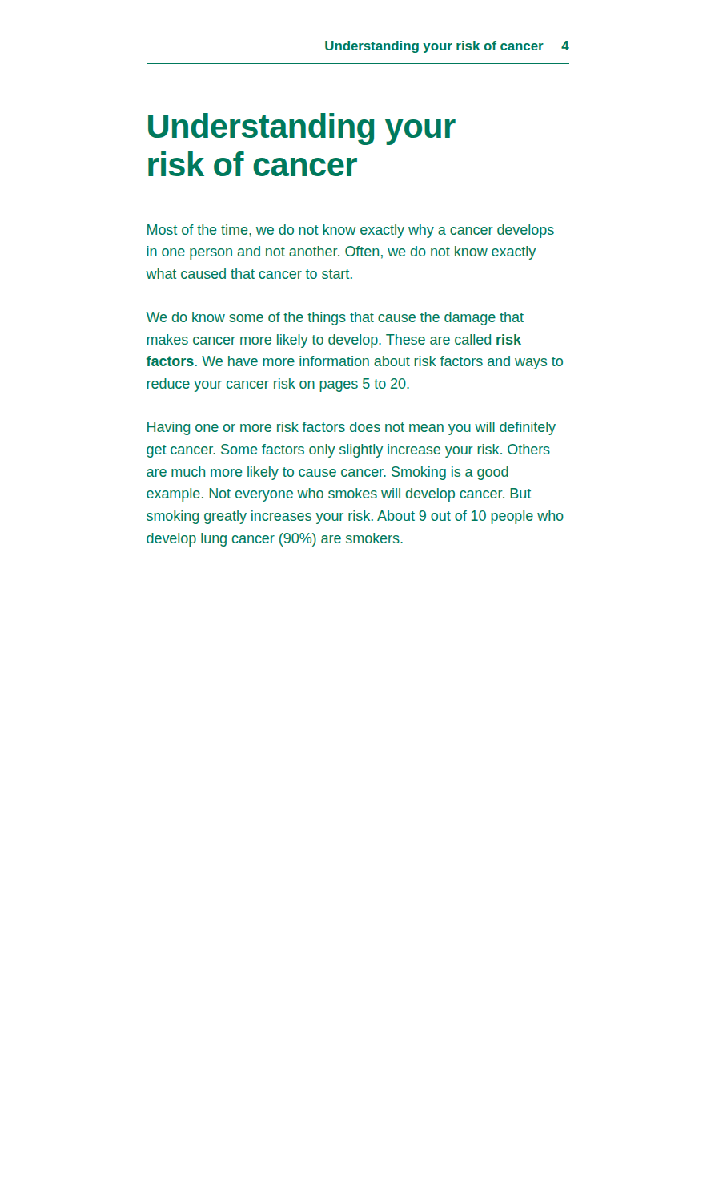Understanding your risk of cancer 4
Understanding your
risk of cancer
Most of the time, we do not know exactly why a cancer develops in one person and not another. Often, we do not know exactly what caused that cancer to start.
We do know some of the things that cause the damage that makes cancer more likely to develop. These are called risk factors. We have more information about risk factors and ways to reduce your cancer risk on pages 5 to 20.
Having one or more risk factors does not mean you will definitely get cancer. Some factors only slightly increase your risk. Others are much more likely to cause cancer. Smoking is a good example. Not everyone who smokes will develop cancer. But smoking greatly increases your risk. About 9 out of 10 people who develop lung cancer (90%) are smokers.